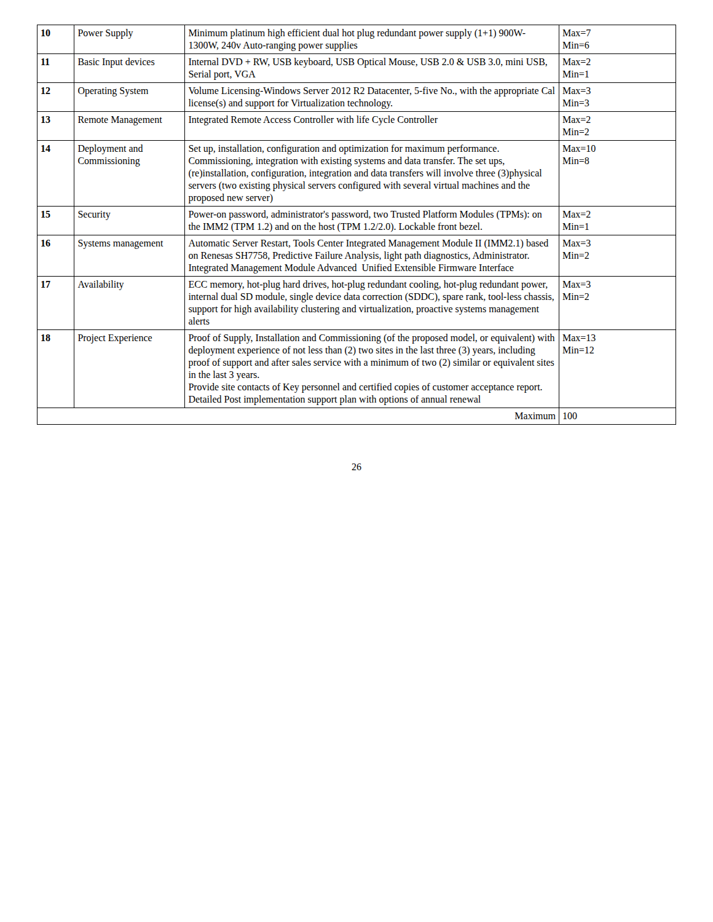| 10 | Power Supply | Minimum platinum high efficient dual hot plug redundant power supply (1+1) 900W-1300W, 240v Auto-ranging power supplies | Max=7 Min=6 |
| 11 | Basic Input devices | Internal DVD + RW, USB keyboard, USB Optical Mouse, USB 2.0 & USB 3.0, mini USB, Serial port, VGA | Max=2 Min=1 |
| 12 | Operating System | Volume Licensing-Windows Server 2012 R2 Datacenter, 5-five No., with the appropriate Cal license(s) and support for Virtualization technology. | Max=3 Min=3 |
| 13 | Remote Management | Integrated Remote Access Controller with life Cycle Controller | Max=2 Min=2 |
| 14 | Deployment and Commissioning | Set up, installation, configuration and optimization for maximum performance. Commissioning, integration with existing systems and data transfer. The set ups, (re)installation, configuration, integration and data transfers will involve three (3)physical servers (two existing physical servers configured with several virtual machines and the proposed new server) | Max=10 Min=8 |
| 15 | Security | Power-on password, administrator's password, two Trusted Platform Modules (TPMs): on the IMM2 (TPM 1.2) and on the host (TPM 1.2/2.0). Lockable front bezel. | Max=2 Min=1 |
| 16 | Systems management | Automatic Server Restart, Tools Center Integrated Management Module II (IMM2.1) based on Renesas SH7758, Predictive Failure Analysis, light path diagnostics, Administrator. Integrated Management Module Advanced Unified Extensible Firmware Interface | Max=3 Min=2 |
| 17 | Availability | ECC memory, hot-plug hard drives, hot-plug redundant cooling, hot-plug redundant power, internal dual SD module, single device data correction (SDDC), spare rank, tool-less chassis, support for high availability clustering and virtualization, proactive systems management alerts | Max=3 Min=2 |
| 18 | Project Experience | Proof of Supply, Installation and Commissioning (of the proposed model, or equivalent) with deployment experience of not less than (2) two sites in the last three (3) years, including proof of support and after sales service with a minimum of two (2) similar or equivalent sites in the last 3 years. Provide site contacts of Key personnel and certified copies of customer acceptance report. Detailed Post implementation support plan with options of annual renewal | Max=13 Min=12 |
| Maximum | 100 |
26